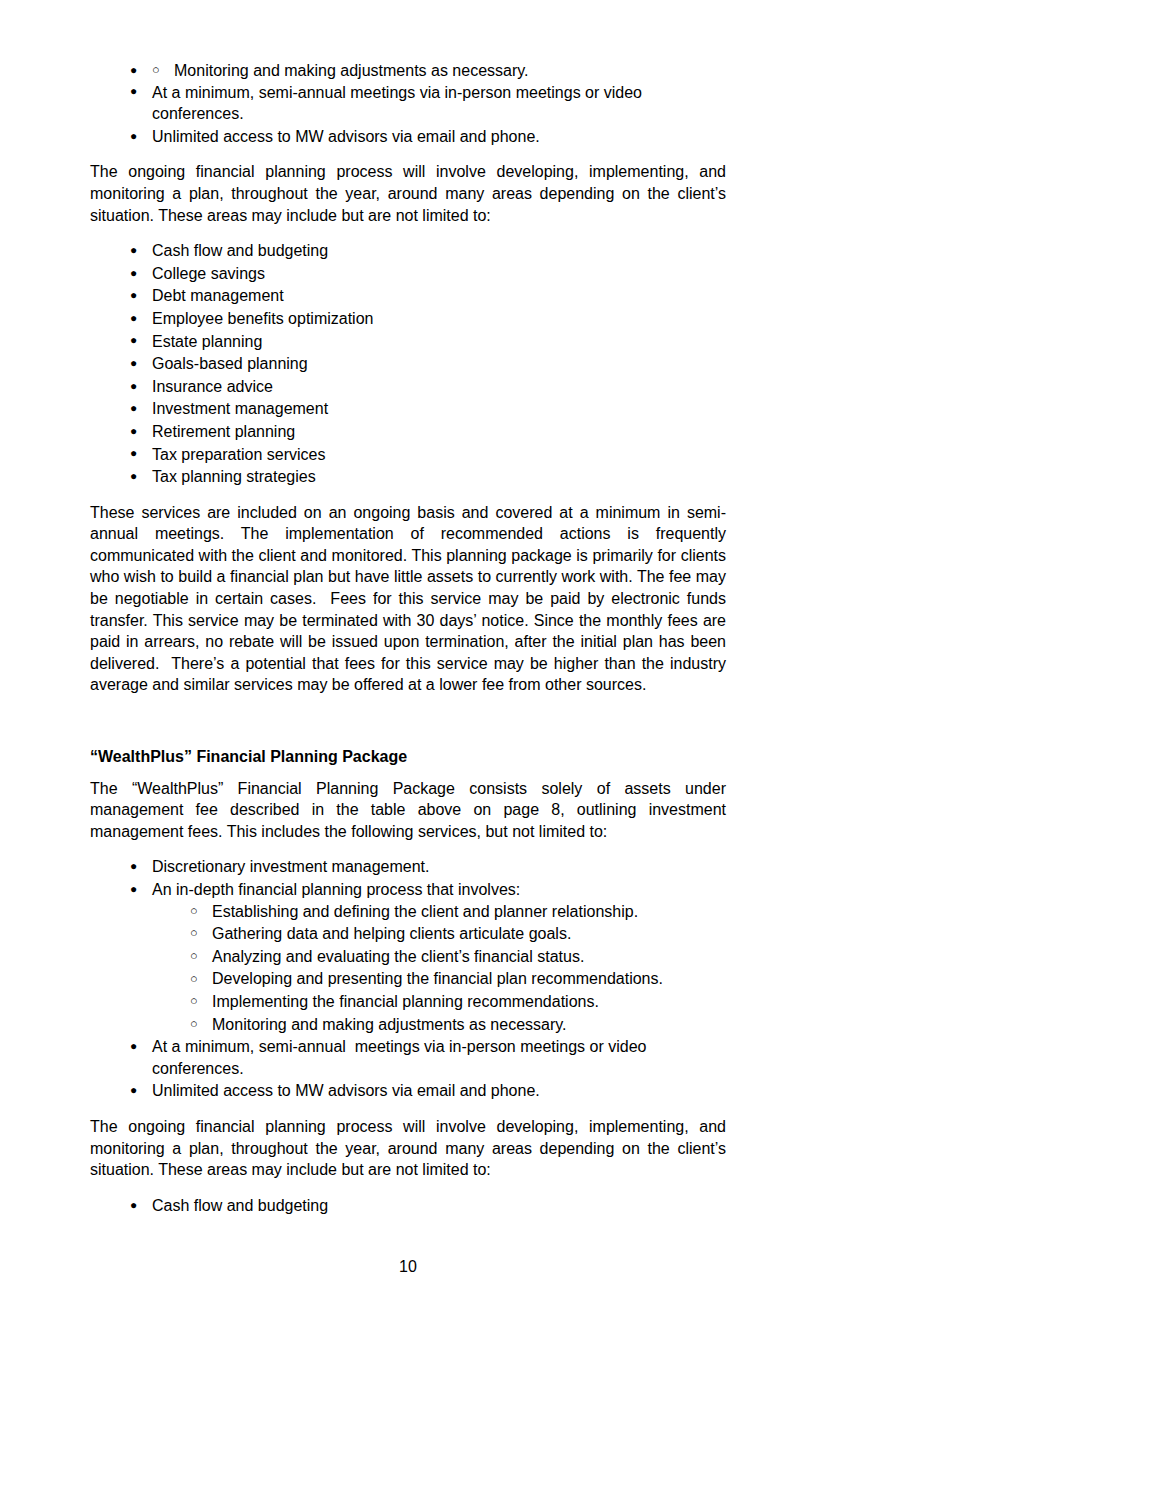Monitoring and making adjustments as necessary.
At a minimum, semi-annual meetings via in-person meetings or video conferences.
Unlimited access to MW advisors via email and phone.
The ongoing financial planning process will involve developing, implementing, and monitoring a plan, throughout the year, around many areas depending on the client’s situation. These areas may include but are not limited to:
Cash flow and budgeting
College savings
Debt management
Employee benefits optimization
Estate planning
Goals-based planning
Insurance advice
Investment management
Retirement planning
Tax preparation services
Tax planning strategies
These services are included on an ongoing basis and covered at a minimum in semi-annual meetings. The implementation of recommended actions is frequently communicated with the client and monitored. This planning package is primarily for clients who wish to build a financial plan but have little assets to currently work with. The fee may be negotiable in certain cases. Fees for this service may be paid by electronic funds transfer. This service may be terminated with 30 days’ notice. Since the monthly fees are paid in arrears, no rebate will be issued upon termination, after the initial plan has been delivered. There’s a potential that fees for this service may be higher than the industry average and similar services may be offered at a lower fee from other sources.
“WealthPlus” Financial Planning Package
The “WealthPlus” Financial Planning Package consists solely of assets under management fee described in the table above on page 8, outlining investment management fees. This includes the following services, but not limited to:
Discretionary investment management.
An in-depth financial planning process that involves:
Establishing and defining the client and planner relationship.
Gathering data and helping clients articulate goals.
Analyzing and evaluating the client’s financial status.
Developing and presenting the financial plan recommendations.
Implementing the financial planning recommendations.
Monitoring and making adjustments as necessary.
At a minimum, semi-annual meetings via in-person meetings or video conferences.
Unlimited access to MW advisors via email and phone.
The ongoing financial planning process will involve developing, implementing, and monitoring a plan, throughout the year, around many areas depending on the client’s situation. These areas may include but are not limited to:
Cash flow and budgeting
10